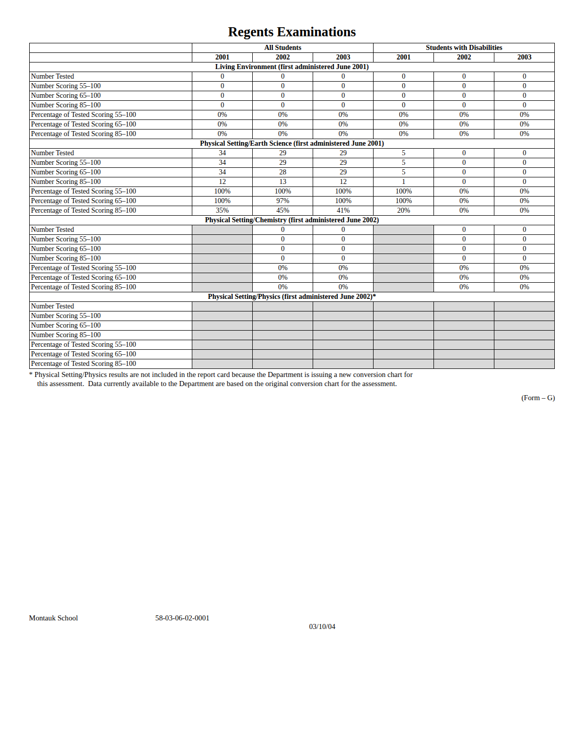Regents Examinations
| | All Students | Students with Disabilities |
| | 2001 | 2002 | 2003 | 2001 | 2002 | 2003 |
| Living Environment (first administered June 2001) |
| Number Tested | 0 | 0 | 0 | 0 | 0 | 0 |
| Number Scoring 55–100 | 0 | 0 | 0 | 0 | 0 | 0 |
| Number Scoring 65–100 | 0 | 0 | 0 | 0 | 0 | 0 |
| Number Scoring 85–100 | 0 | 0 | 0 | 0 | 0 | 0 |
| Percentage of Tested Scoring 55–100 | 0% | 0% | 0% | 0% | 0% | 0% |
| Percentage of Tested Scoring 65–100 | 0% | 0% | 0% | 0% | 0% | 0% |
| Percentage of Tested Scoring 85–100 | 0% | 0% | 0% | 0% | 0% | 0% |
| Physical Setting/Earth Science (first administered June 2001) |
| Number Tested | 34 | 29 | 29 | 5 | 0 | 0 |
| Number Scoring 55–100 | 34 | 29 | 29 | 5 | 0 | 0 |
| Number Scoring 65–100 | 34 | 28 | 29 | 5 | 0 | 0 |
| Number Scoring 85–100 | 12 | 13 | 12 | 1 | 0 | 0 |
| Percentage of Tested Scoring 55–100 | 100% | 100% | 100% | 100% | 0% | 0% |
| Percentage of Tested Scoring 65–100 | 100% | 97% | 100% | 100% | 0% | 0% |
| Percentage of Tested Scoring 85–100 | 35% | 45% | 41% | 20% | 0% | 0% |
| Physical Setting/Chemistry (first administered June 2002) |
| Number Tested | | 0 | 0 | | 0 | 0 |
| Number Scoring 55–100 | | 0 | 0 | | 0 | 0 |
| Number Scoring 65–100 | | 0 | 0 | | 0 | 0 |
| Number Scoring 85–100 | | 0 | 0 | | 0 | 0 |
| Percentage of Tested Scoring 55–100 | | 0% | 0% | | 0% | 0% |
| Percentage of Tested Scoring 65–100 | | 0% | 0% | | 0% | 0% |
| Percentage of Tested Scoring 85–100 | | 0% | 0% | | 0% | 0% |
| Physical Setting/Physics (first administered June 2002)* |
| Number Tested | | | | | | |
| Number Scoring 55–100 | | | | | | |
| Number Scoring 65–100 | | | | | | |
| Number Scoring 85–100 | | | | | | |
| Percentage of Tested Scoring 55–100 | | | | | | |
| Percentage of Tested Scoring 65–100 | | | | | | |
| Percentage of Tested Scoring 85–100 | | | | | | |
* Physical Setting/Physics results are not included in the report card because the Department is issuing a new conversion chart for this assessment. Data currently available to the Department are based on the original conversion chart for the assessment.
(Form – G)
Montauk School 58-03-06-02-0001
03/10/04